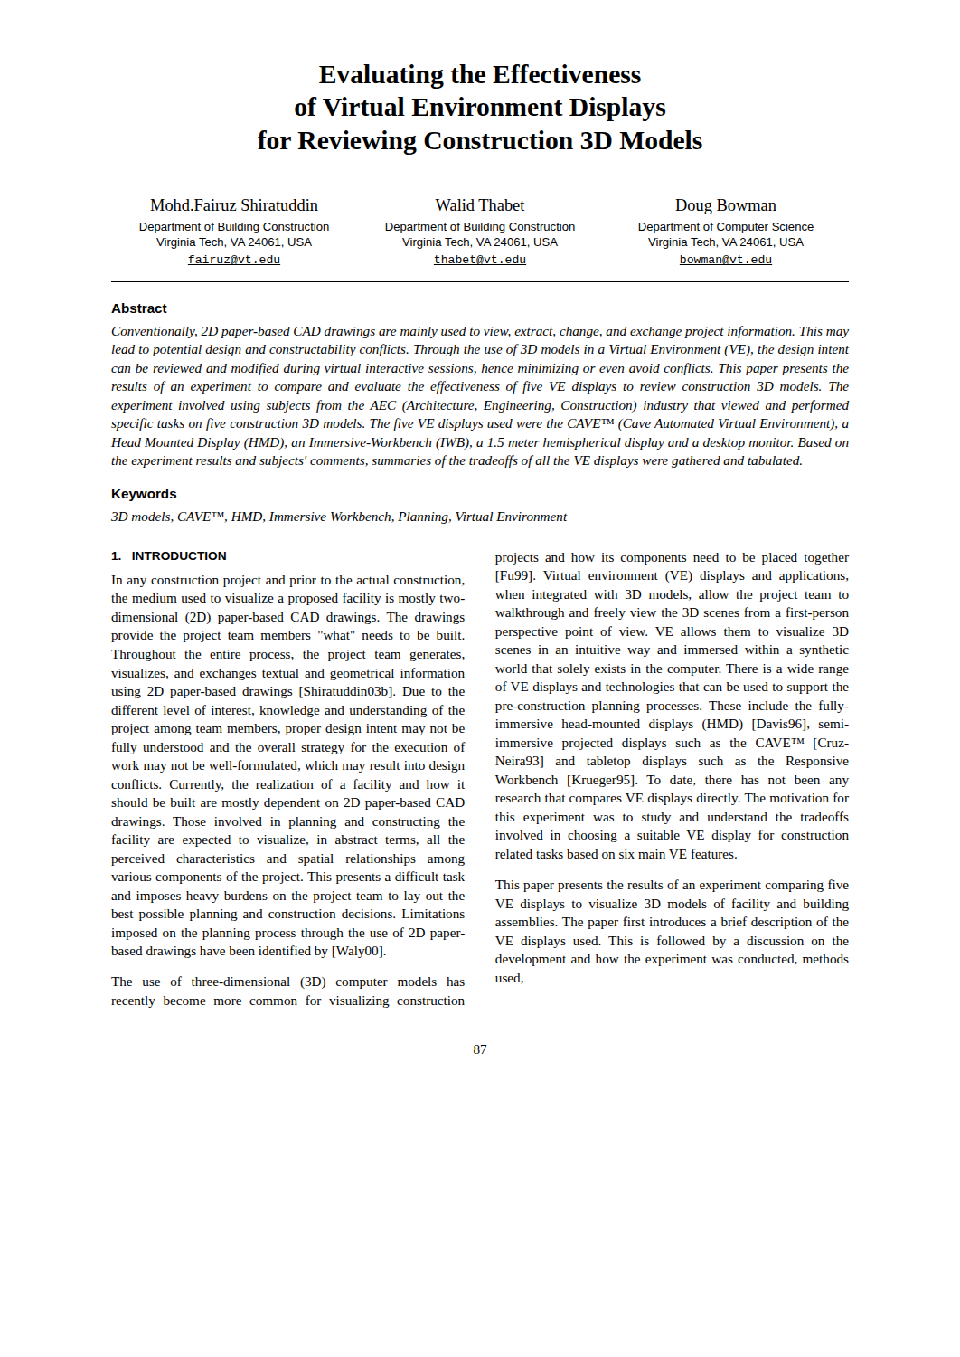Evaluating the Effectiveness
of Virtual Environment Displays
for Reviewing Construction 3D Models
| Mohd.Fairuz Shiratuddin Department of Building Construction Virginia Tech, VA 24061, USA fairuz@vt.edu | Walid Thabet Department of Building Construction Virginia Tech, VA 24061, USA thabet@vt.edu | Doug Bowman Department of Computer Science Virginia Tech, VA 24061, USA bowman@vt.edu |
Abstract
Conventionally, 2D paper-based CAD drawings are mainly used to view, extract, change, and exchange project information. This may lead to potential design and constructability conflicts. Through the use of 3D models in a Virtual Environment (VE), the design intent can be reviewed and modified during virtual interactive sessions, hence minimizing or even avoid conflicts. This paper presents the results of an experiment to compare and evaluate the effectiveness of five VE displays to review construction 3D models. The experiment involved using subjects from the AEC (Architecture, Engineering, Construction) industry that viewed and performed specific tasks on five construction 3D models. The five VE displays used were the CAVE™ (Cave Automated Virtual Environment), a Head Mounted Display (HMD), an Immersive-Workbench (IWB), a 1.5 meter hemispherical display and a desktop monitor. Based on the experiment results and subjects' comments, summaries of the tradeoffs of all the VE displays were gathered and tabulated.
Keywords
3D models, CAVE™, HMD, Immersive Workbench, Planning, Virtual Environment
1. INTRODUCTION
In any construction project and prior to the actual construction, the medium used to visualize a proposed facility is mostly two-dimensional (2D) paper-based CAD drawings. The drawings provide the project team members "what" needs to be built. Throughout the entire process, the project team generates, visualizes, and exchanges textual and geometrical information using 2D paper-based drawings [Shiratuddin03b]. Due to the different level of interest, knowledge and understanding of the project among team members, proper design intent may not be fully understood and the overall strategy for the execution of work may not be well-formulated, which may result into design conflicts. Currently, the realization of a facility and how it should be built are mostly dependent on 2D paper-based CAD drawings. Those involved in planning and constructing the facility are expected to visualize, in abstract terms, all the perceived characteristics and spatial relationships among various components of the project. This presents a difficult task and imposes heavy burdens on the project team to lay out the best possible planning and construction decisions. Limitations imposed on the planning process through the use of 2D paper-based drawings have been identified by [Waly00].
The use of three-dimensional (3D) computer models has recently become more common for visualizing construction projects and how its components need to be placed together [Fu99]. Virtual environment (VE) displays and applications, when integrated with 3D models, allow the project team to walkthrough and freely view the 3D scenes from a first-person perspective point of view. VE allows them to visualize 3D scenes in an intuitive way and immersed within a synthetic world that solely exists in the computer. There is a wide range of VE displays and technologies that can be used to support the pre-construction planning processes. These include the fully-immersive head-mounted displays (HMD) [Davis96], semi-immersive projected displays such as the CAVE™ [Cruz-Neira93] and tabletop displays such as the Responsive Workbench [Krueger95]. To date, there has not been any research that compares VE displays directly. The motivation for this experiment was to study and understand the tradeoffs involved in choosing a suitable VE display for construction related tasks based on six main VE features.
This paper presents the results of an experiment comparing five VE displays to visualize 3D models of facility and building assemblies. The paper first introduces a brief description of the VE displays used. This is followed by a discussion on the development and how the experiment was conducted, methods used,
87